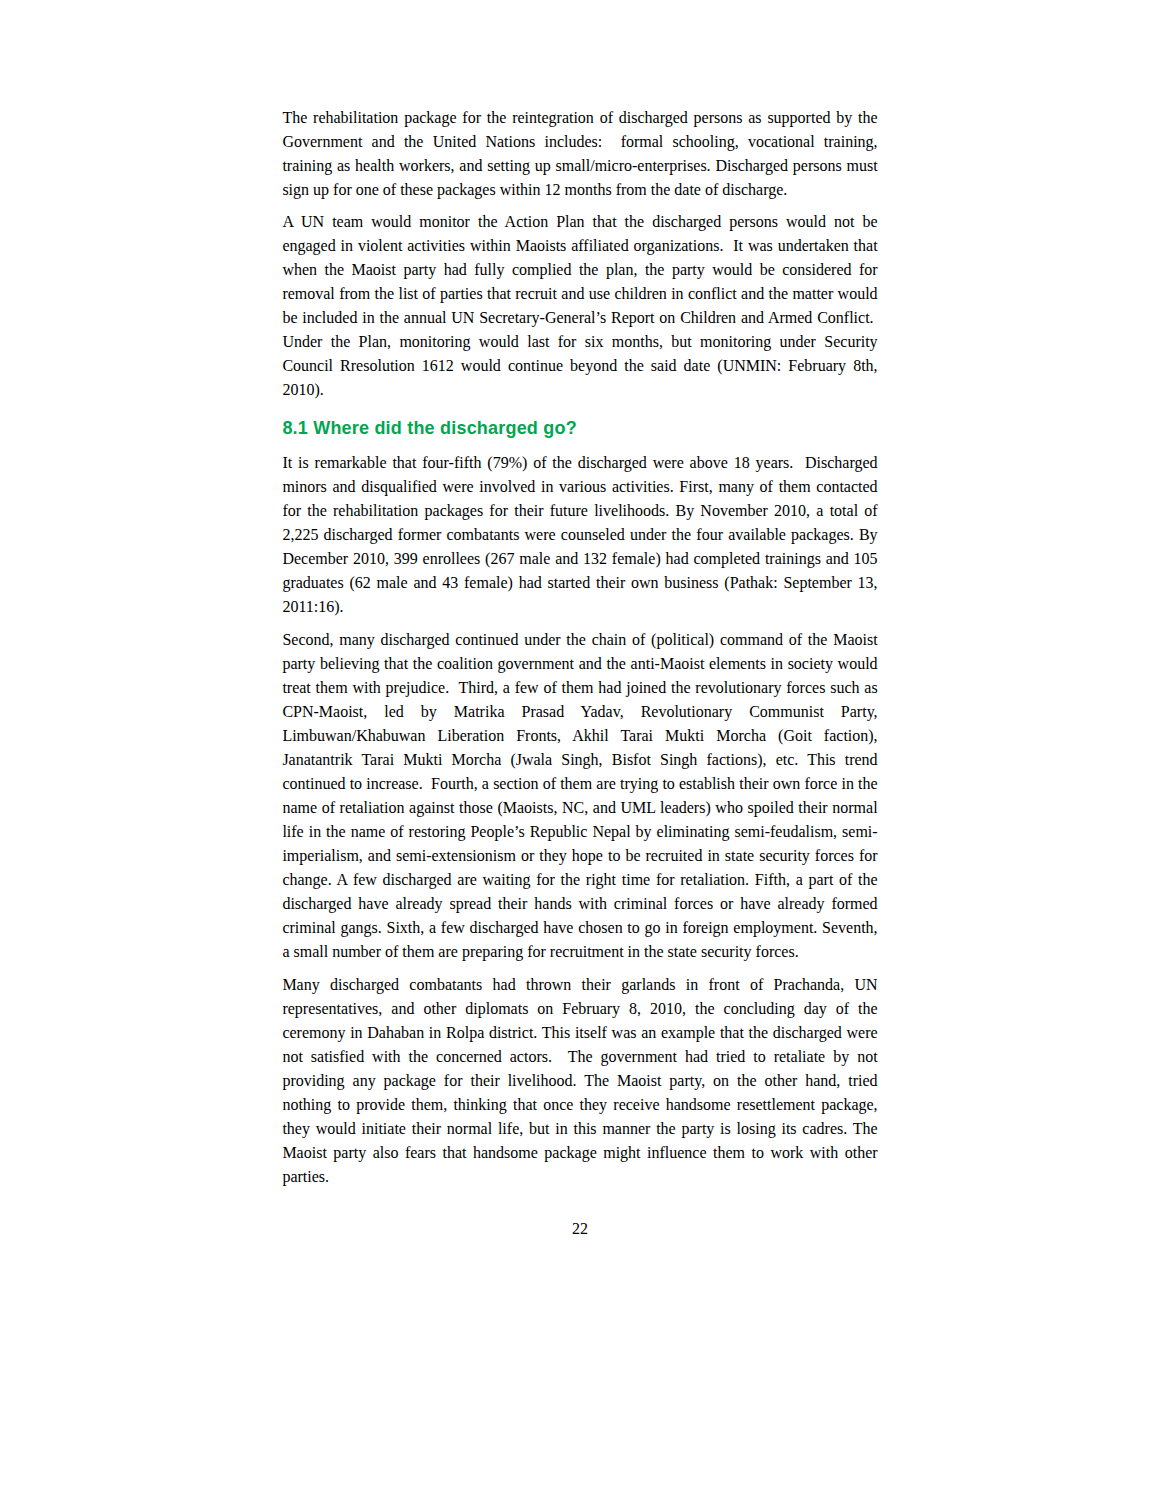The rehabilitation package for the reintegration of discharged persons as supported by the Government and the United Nations includes: formal schooling, vocational training, training as health workers, and setting up small/micro-enterprises. Discharged persons must sign up for one of these packages within 12 months from the date of discharge.
A UN team would monitor the Action Plan that the discharged persons would not be engaged in violent activities within Maoists affiliated organizations. It was undertaken that when the Maoist party had fully complied the plan, the party would be considered for removal from the list of parties that recruit and use children in conflict and the matter would be included in the annual UN Secretary-General’s Report on Children and Armed Conflict. Under the Plan, monitoring would last for six months, but monitoring under Security Council Rresolution 1612 would continue beyond the said date (UNMIN: February 8th, 2010).
8.1 Where did the discharged go?
It is remarkable that four-fifth (79%) of the discharged were above 18 years. Discharged minors and disqualified were involved in various activities. First, many of them contacted for the rehabilitation packages for their future livelihoods. By November 2010, a total of 2,225 discharged former combatants were counseled under the four available packages. By December 2010, 399 enrollees (267 male and 132 female) had completed trainings and 105 graduates (62 male and 43 female) had started their own business (Pathak: September 13, 2011:16).
Second, many discharged continued under the chain of (political) command of the Maoist party believing that the coalition government and the anti-Maoist elements in society would treat them with prejudice. Third, a few of them had joined the revolutionary forces such as CPN-Maoist, led by Matrika Prasad Yadav, Revolutionary Communist Party, Limbuwan/Khabuwan Liberation Fronts, Akhil Tarai Mukti Morcha (Goit faction), Janatantrik Tarai Mukti Morcha (Jwala Singh, Bisfot Singh factions), etc. This trend continued to increase. Fourth, a section of them are trying to establish their own force in the name of retaliation against those (Maoists, NC, and UML leaders) who spoiled their normal life in the name of restoring People’s Republic Nepal by eliminating semi-feudalism, semi-imperialism, and semi-extensionism or they hope to be recruited in state security forces for change. A few discharged are waiting for the right time for retaliation. Fifth, a part of the discharged have already spread their hands with criminal forces or have already formed criminal gangs. Sixth, a few discharged have chosen to go in foreign employment. Seventh, a small number of them are preparing for recruitment in the state security forces.
Many discharged combatants had thrown their garlands in front of Prachanda, UN representatives, and other diplomats on February 8, 2010, the concluding day of the ceremony in Dahaban in Rolpa district. This itself was an example that the discharged were not satisfied with the concerned actors. The government had tried to retaliate by not providing any package for their livelihood. The Maoist party, on the other hand, tried nothing to provide them, thinking that once they receive handsome resettlement package, they would initiate their normal life, but in this manner the party is losing its cadres. The Maoist party also fears that handsome package might influence them to work with other parties.
22